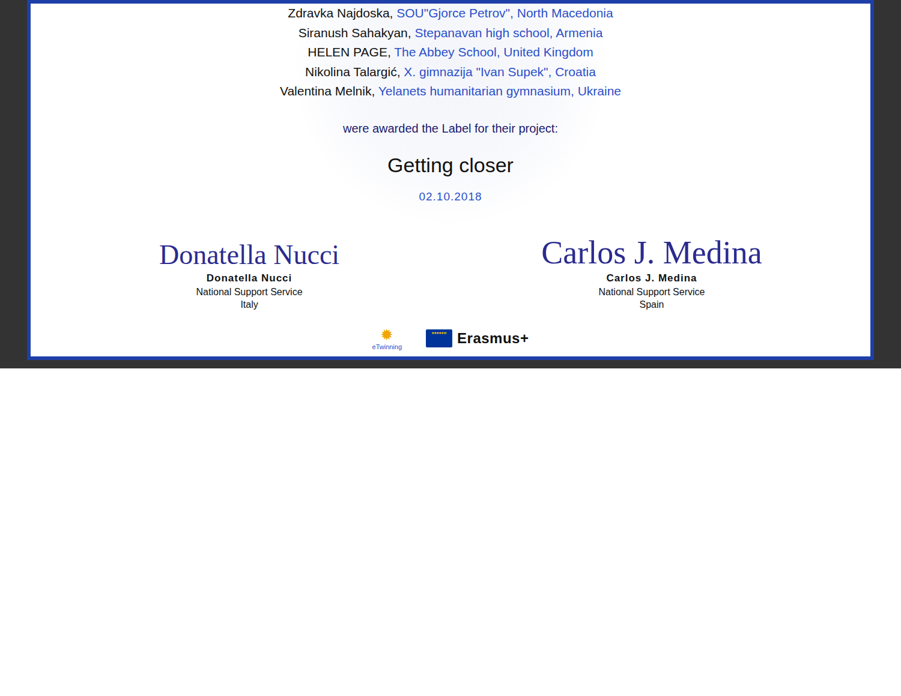Zdravka Najdoska, SOU"Gjorce Petrov", North Macedonia
Siranush Sahakyan, Stepanavan high school, Armenia
HELEN PAGE, The Abbey School, United Kingdom
Nikolina Talargić, X. gimnazija "Ivan Supek", Croatia
Valentina Melnik, Yelanets humanitarian gymnasium, Ukraine
were awarded the Label for their project:
Getting closer
02.10.2018
Donatella Nucci
Donatella Nucci
National Support Service
Italy
Carlos J. Medina
Carlos J. Medina
National Support Service
Spain
✹ eTwinning
Erasmus+